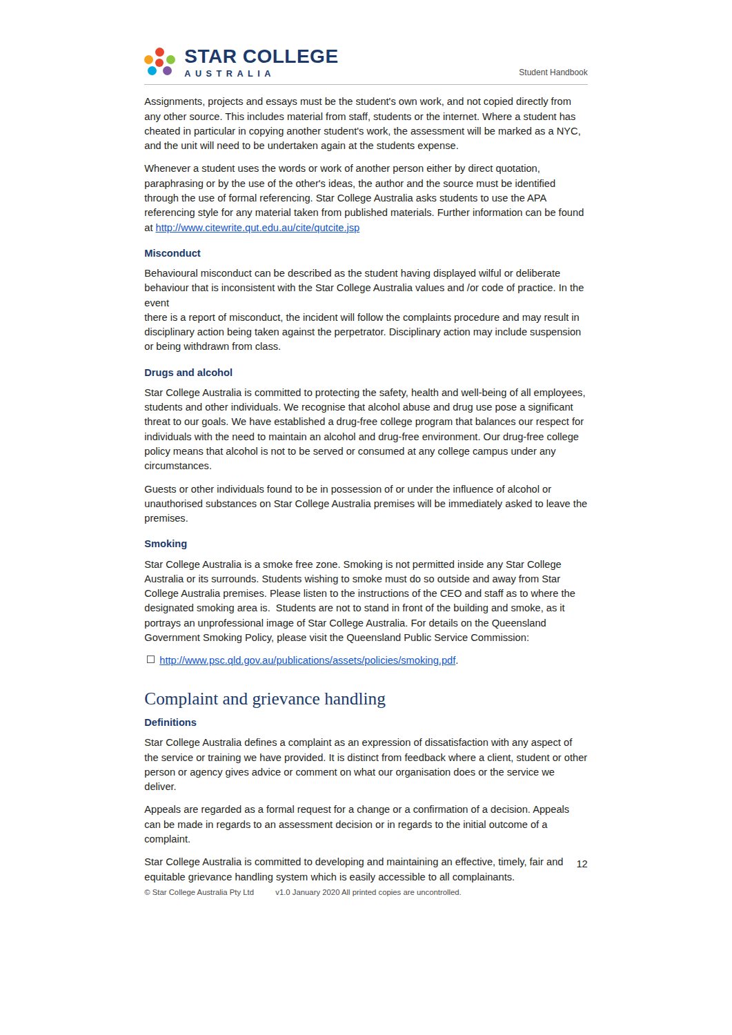STAR COLLEGE
AUSTRALIA
Student Handbook
Assignments, projects and essays must be the student's own work, and not copied directly from any other source. This includes material from staff, students or the internet. Where a student has cheated in particular in copying another student's work, the assessment will be marked as a NYC, and the unit will need to be undertaken again at the students expense.
Whenever a student uses the words or work of another person either by direct quotation, paraphrasing or by the use of the other's ideas, the author and the source must be identified through the use of formal referencing. Star College Australia asks students to use the APA referencing style for any material taken from published materials. Further information can be found at http://www.citewrite.qut.edu.au/cite/qutcite.jsp
Misconduct
Behavioural misconduct can be described as the student having displayed wilful or deliberate behaviour that is inconsistent with the Star College Australia values and /or code of practice. In the event
there is a report of misconduct, the incident will follow the complaints procedure and may result in disciplinary action being taken against the perpetrator. Disciplinary action may include suspension or being withdrawn from class.
Drugs and alcohol
Star College Australia is committed to protecting the safety, health and well-being of all employees, students and other individuals. We recognise that alcohol abuse and drug use pose a significant threat to our goals. We have established a drug-free college program that balances our respect for individuals with the need to maintain an alcohol and drug-free environment. Our drug-free college policy means that alcohol is not to be served or consumed at any college campus under any circumstances.
Guests or other individuals found to be in possession of or under the influence of alcohol or unauthorised substances on Star College Australia premises will be immediately asked to leave the premises.
Smoking
Star College Australia is a smoke free zone. Smoking is not permitted inside any Star College Australia or its surrounds. Students wishing to smoke must do so outside and away from Star College Australia premises. Please listen to the instructions of the CEO and staff as to where the designated smoking area is. Students are not to stand in front of the building and smoke, as it portrays an unprofessional image of Star College Australia. For details on the Queensland Government Smoking Policy, please visit the Queensland Public Service Commission:
http://www.psc.qld.gov.au/publications/assets/policies/smoking.pdf.
Complaint and grievance handling
Definitions
Star College Australia defines a complaint as an expression of dissatisfaction with any aspect of the service or training we have provided. It is distinct from feedback where a client, student or other person or agency gives advice or comment on what our organisation does or the service we deliver.
Appeals are regarded as a formal request for a change or a confirmation of a decision. Appeals can be made in regards to an assessment decision or in regards to the initial outcome of a complaint.
Star College Australia is committed to developing and maintaining an effective, timely, fair and equitable grievance handling system which is easily accessible to all complainants.
12
© Star College Australia Pty Ltd v1.0 January 2020 All printed copies are uncontrolled.